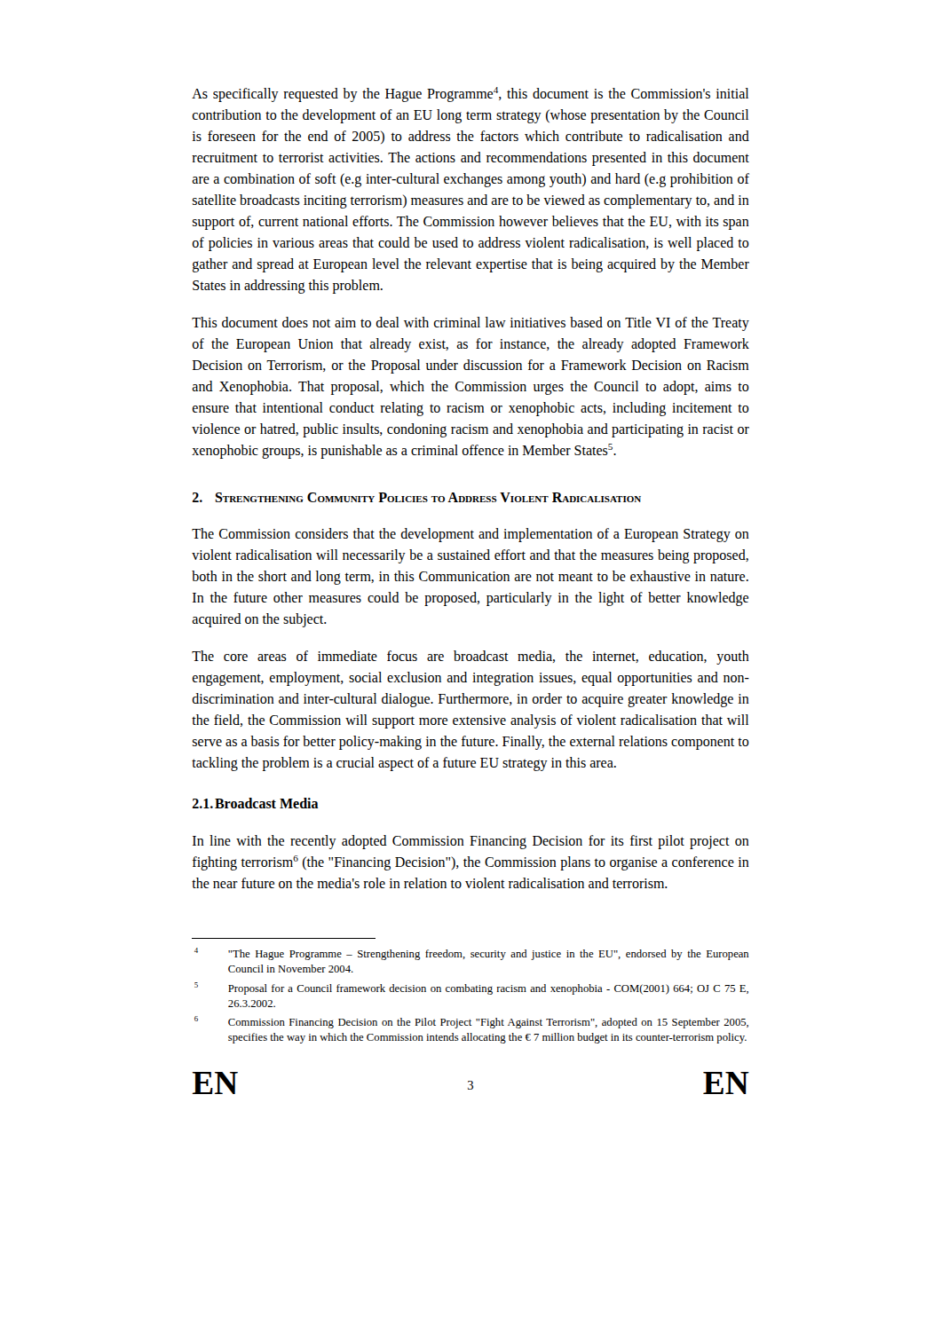As specifically requested by the Hague Programme4, this document is the Commission's initial contribution to the development of an EU long term strategy (whose presentation by the Council is foreseen for the end of 2005) to address the factors which contribute to radicalisation and recruitment to terrorist activities. The actions and recommendations presented in this document are a combination of soft (e.g inter-cultural exchanges among youth) and hard (e.g prohibition of satellite broadcasts inciting terrorism) measures and are to be viewed as complementary to, and in support of, current national efforts. The Commission however believes that the EU, with its span of policies in various areas that could be used to address violent radicalisation, is well placed to gather and spread at European level the relevant expertise that is being acquired by the Member States in addressing this problem.
This document does not aim to deal with criminal law initiatives based on Title VI of the Treaty of the European Union that already exist, as for instance, the already adopted Framework Decision on Terrorism, or the Proposal under discussion for a Framework Decision on Racism and Xenophobia. That proposal, which the Commission urges the Council to adopt, aims to ensure that intentional conduct relating to racism or xenophobic acts, including incitement to violence or hatred, public insults, condoning racism and xenophobia and participating in racist or xenophobic groups, is punishable as a criminal offence in Member States5.
2. Strengthening Community Policies to Address Violent Radicalisation
The Commission considers that the development and implementation of a European Strategy on violent radicalisation will necessarily be a sustained effort and that the measures being proposed, both in the short and long term, in this Communication are not meant to be exhaustive in nature. In the future other measures could be proposed, particularly in the light of better knowledge acquired on the subject.
The core areas of immediate focus are broadcast media, the internet, education, youth engagement, employment, social exclusion and integration issues, equal opportunities and non-discrimination and inter-cultural dialogue. Furthermore, in order to acquire greater knowledge in the field, the Commission will support more extensive analysis of violent radicalisation that will serve as a basis for better policy-making in the future. Finally, the external relations component to tackling the problem is a crucial aspect of a future EU strategy in this area.
2.1. Broadcast Media
In line with the recently adopted Commission Financing Decision for its first pilot project on fighting terrorism6 (the "Financing Decision"), the Commission plans to organise a conference in the near future on the media's role in relation to violent radicalisation and terrorism.
4
"The Hague Programme – Strengthening freedom, security and justice in the EU", endorsed by the European Council in November 2004.
5
Proposal for a Council framework decision on combating racism and xenophobia - COM(2001) 664; OJ C 75 E, 26.3.2002.
6
Commission Financing Decision on the Pilot Project "Fight Against Terrorism", adopted on 15 September 2005, specifies the way in which the Commission intends allocating the € 7 million budget in its counter-terrorism policy.
EN
3
EN